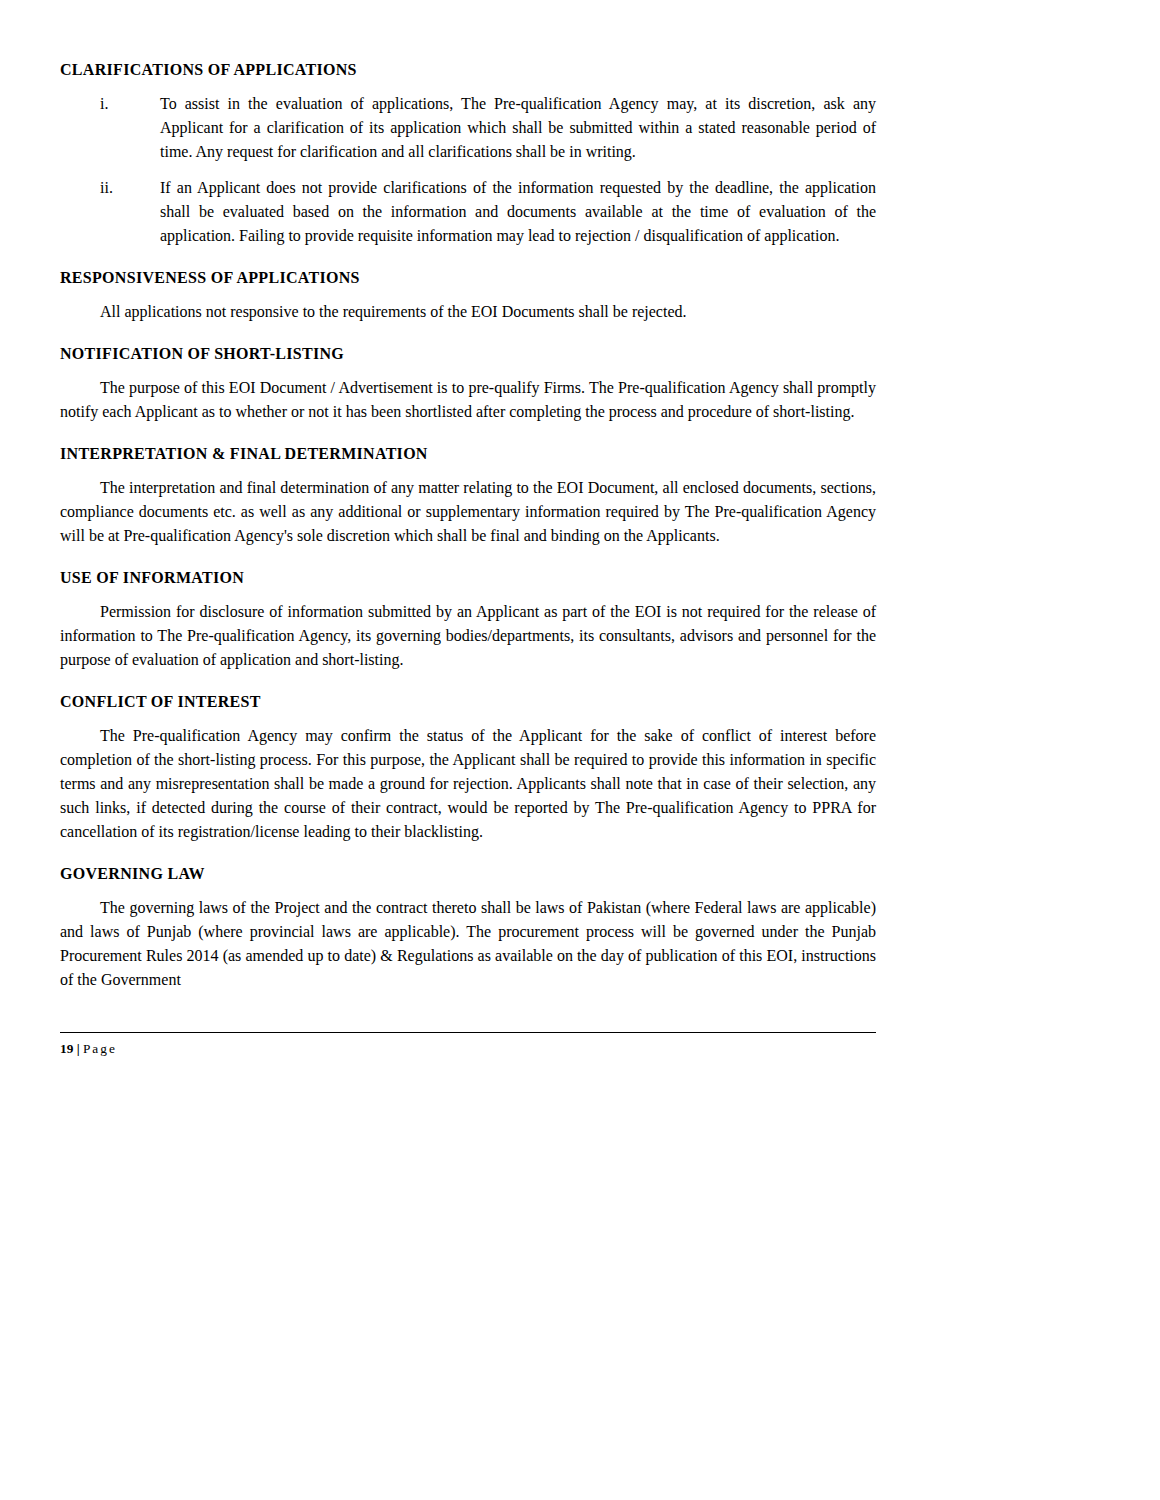Clarifications of Applications
To assist in the evaluation of applications, The Pre-qualification Agency may, at its discretion, ask any Applicant for a clarification of its application which shall be submitted within a stated reasonable period of time. Any request for clarification and all clarifications shall be in writing.
If an Applicant does not provide clarifications of the information requested by the deadline, the application shall be evaluated based on the information and documents available at the time of evaluation of the application. Failing to provide requisite information may lead to rejection / disqualification of application.
Responsiveness of Applications
All applications not responsive to the requirements of the EOI Documents shall be rejected.
Notification of Short-Listing
The purpose of this EOI Document / Advertisement is to pre-qualify Firms. The Pre-qualification Agency shall promptly notify each Applicant as to whether or not it has been shortlisted after completing the process and procedure of short-listing.
Interpretation & Final Determination
The interpretation and final determination of any matter relating to the EOI Document, all enclosed documents, sections, compliance documents etc. as well as any additional or supplementary information required by The Pre-qualification Agency will be at Pre-qualification Agency's sole discretion which shall be final and binding on the Applicants.
Use of Information
Permission for disclosure of information submitted by an Applicant as part of the EOI is not required for the release of information to The Pre-qualification Agency, its governing bodies/departments, its consultants, advisors and personnel for the purpose of evaluation of application and short-listing.
Conflict of Interest
The Pre-qualification Agency may confirm the status of the Applicant for the sake of conflict of interest before completion of the short-listing process. For this purpose, the Applicant shall be required to provide this information in specific terms and any misrepresentation shall be made a ground for rejection. Applicants shall note that in case of their selection, any such links, if detected during the course of their contract, would be reported by The Pre-qualification Agency to PPRA for cancellation of its registration/license leading to their blacklisting.
Governing Law
The governing laws of the Project and the contract thereto shall be laws of Pakistan (where Federal laws are applicable) and laws of Punjab (where provincial laws are applicable). The procurement process will be governed under the Punjab Procurement Rules 2014 (as amended up to date) & Regulations as available on the day of publication of this EOI, instructions of the Government
19 | Page